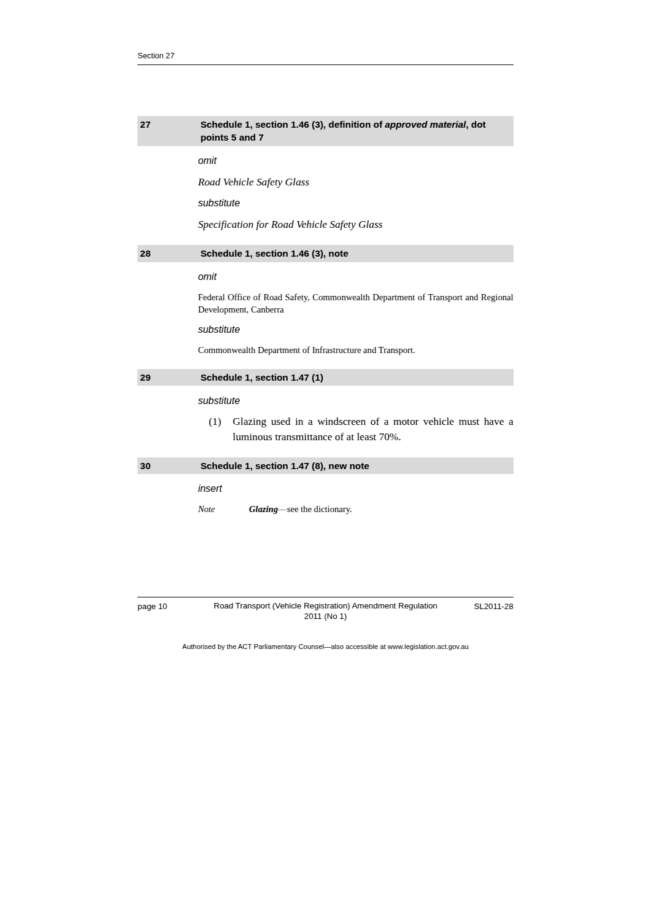Section 27
27
Schedule 1, section 1.46 (3), definition of approved material, dot points 5 and 7
omit
Road Vehicle Safety Glass
substitute
Specification for Road Vehicle Safety Glass
28
Schedule 1, section 1.46 (3), note
omit
Federal Office of Road Safety, Commonwealth Department of Transport and Regional Development, Canberra
substitute
Commonwealth Department of Infrastructure and Transport.
29
Schedule 1, section 1.47 (1)
substitute
(1)
Glazing used in a windscreen of a motor vehicle must have a luminous transmittance of at least 70%.
30
Schedule 1, section 1.47 (8), new note
insert
Note
Glazing—see the dictionary.
page 10
Road Transport (Vehicle Registration) Amendment Regulation 2011 (No 1)
SL2011-28
Authorised by the ACT Parliamentary Counsel—also accessible at www.legislation.act.gov.au